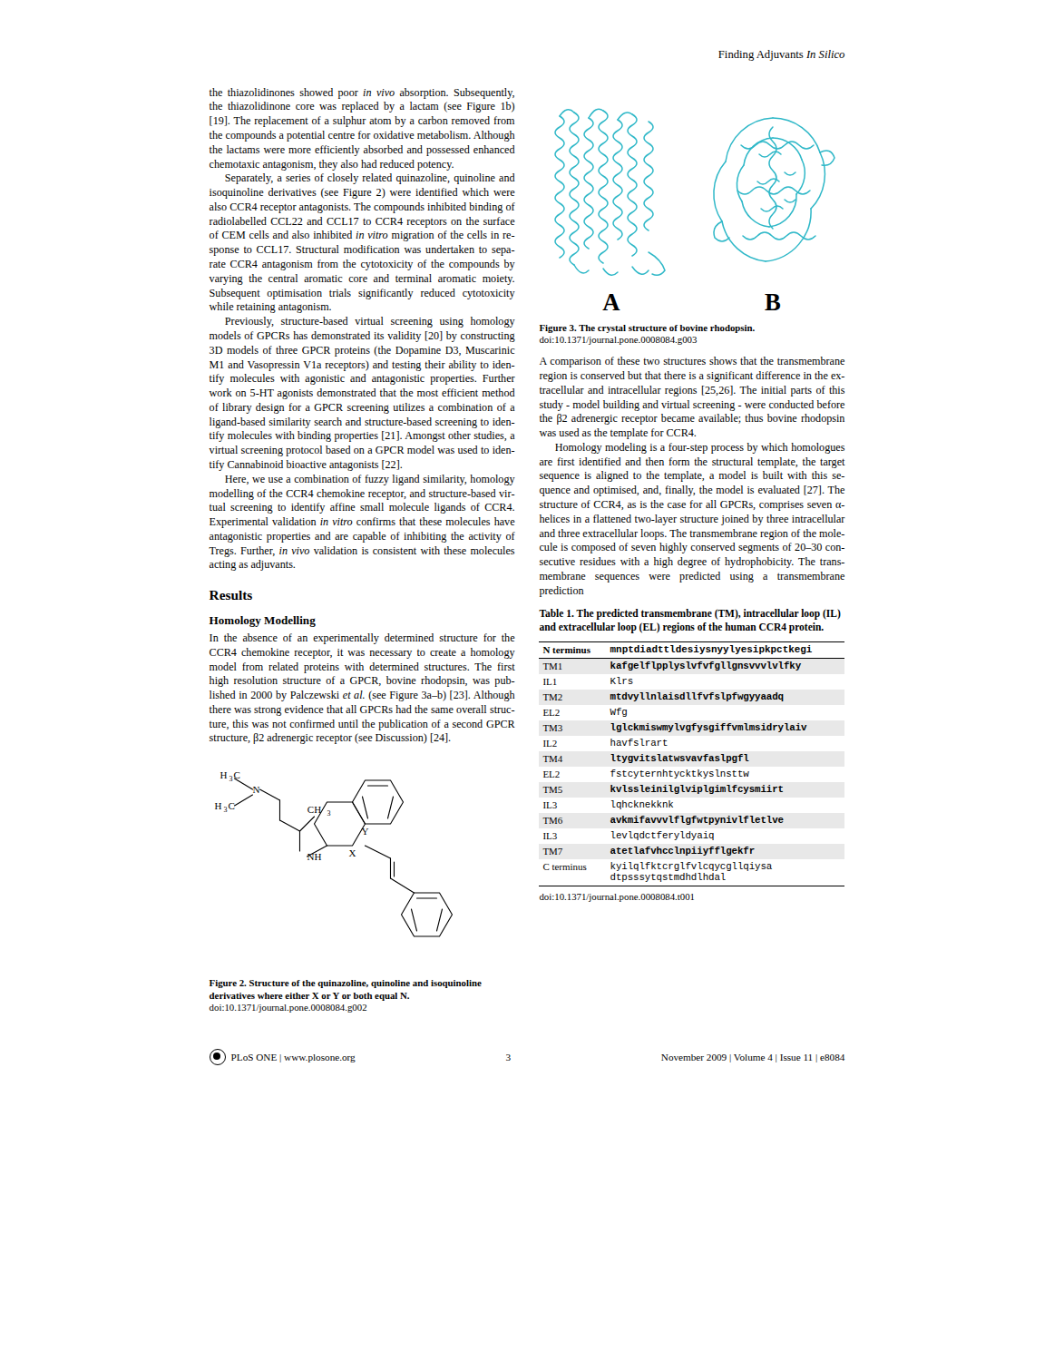Finding Adjuvants In Silico
the thiazolidinones showed poor in vivo absorption. Subsequently, the thiazolidinone core was replaced by a lactam (see Figure 1b) [19]. The replacement of a sulphur atom by a carbon removed from the compounds a potential centre for oxidative metabolism. Although the lactams were more efficiently absorbed and possessed enhanced chemotaxic antagonism, they also had reduced potency.
Separately, a series of closely related quinazoline, quinoline and isoquinoline derivatives (see Figure 2) were identified which were also CCR4 receptor antagonists. The compounds inhibited binding of radiolabelled CCL22 and CCL17 to CCR4 receptors on the surface of CEM cells and also inhibited in vitro migration of the cells in response to CCL17. Structural modification was undertaken to separate CCR4 antagonism from the cytotoxicity of the compounds by varying the central aromatic core and terminal aromatic moiety. Subsequent optimisation trials significantly reduced cytotoxicity while retaining antagonism.
Previously, structure-based virtual screening using homology models of GPCRs has demonstrated its validity [20] by constructing 3D models of three GPCR proteins (the Dopamine D3, Muscarinic M1 and Vasopressin V1a receptors) and testing their ability to identify molecules with agonistic and antagonistic properties. Further work on 5-HT agonists demonstrated that the most efficient method of library design for a GPCR screening utilizes a combination of a ligand-based similarity search and structure-based screening to identify molecules with binding properties [21]. Amongst other studies, a virtual screening protocol based on a GPCR model was used to identify Cannabinoid bioactive antagonists [22].
Here, we use a combination of fuzzy ligand similarity, homology modelling of the CCR4 chemokine receptor, and structure-based virtual screening to identify affine small molecule ligands of CCR4. Experimental validation in vitro confirms that these molecules have antagonistic properties and are capable of inhibiting the activity of Tregs. Further, in vivo validation is consistent with these molecules acting as adjuvants.
Results
Homology Modelling
In the absence of an experimentally determined structure for the CCR4 chemokine receptor, it was necessary to create a homology model from related proteins with determined structures. The first high resolution structure of a GPCR, bovine rhodopsin, was published in 2000 by Palczewski et al. (see Figure 3a–b) [23]. Although there was strong evidence that all GPCRs had the same overall structure, this was not confirmed until the publication of a second GPCR structure, β2 adrenergic receptor (see Discussion) [24].
Y X NH CH 3 N H 3 C H 3 C
Figure 2. Structure of the quinazoline, quinoline and isoquinoline derivatives where either X or Y or both equal N.
doi:10.1371/journal.pone.0008084.g002
A
B
Figure 3. The crystal structure of bovine rhodopsin.
doi:10.1371/journal.pone.0008084.g003
A comparison of these two structures shows that the transmembrane region is conserved but that there is a significant difference in the extracellular and intracellular regions [25,26]. The initial parts of this study - model building and virtual screening - were conducted before the β2 adrenergic receptor became available; thus bovine rhodopsin was used as the template for CCR4.
Homology modeling is a four-step process by which homologues are first identified and then form the structural template, the target sequence is aligned to the template, a model is built with this sequence and optimised, and, finally, the model is evaluated [27]. The structure of CCR4, as is the case for all GPCRs, comprises seven α-helices in a flattened two-layer structure joined by three intracellular and three extracellular loops. The transmembrane region of the molecule is composed of seven highly conserved segments of 20–30 consecutive residues with a high degree of hydrophobicity. The transmembrane sequences were predicted using a transmembrane prediction
Table 1. The predicted transmembrane (TM), intracellular loop (IL) and extracellular loop (EL) regions of the human CCR4 protein.
| N terminus | mnptdiadttldesiysnyylyesipkpctkegi |
| --- | --- |
| TM1 | kafgelflpplyslvfvfgllgnsvvvlvlfky |
| IL1 | Klrs |
| TM2 | mtdvyllnlaisdllfvfslpfwgyyaadq |
| EL2 | Wfg |
| TM3 | lglckmiswmylvgfysgiffvmlmsidrylaiv |
| IL2 | havfslrart |
| TM4 | ltygvitslatwsvavfaslpgfl |
| EL2 | fstcyternhtycktkyslnsttw |
| TM5 | kvlssleinilglviplgimlfcysmiirt |
| IL3 | lqhcknekknk |
| TM6 | avkmifavvvlflgfwtpynivlfletlve |
| IL3 | levlqdctferyldyaiq |
| TM7 | atetlafvhcclnpiiyfflgekfr |
| C terminus | kyilqlfktcrglfvlcqycgllqiysa dtpsssytqstmdhdlhdal |
doi:10.1371/journal.pone.0008084.t001
PLoS ONE | www.plosone.org
3
November 2009 | Volume 4 | Issue 11 | e8084